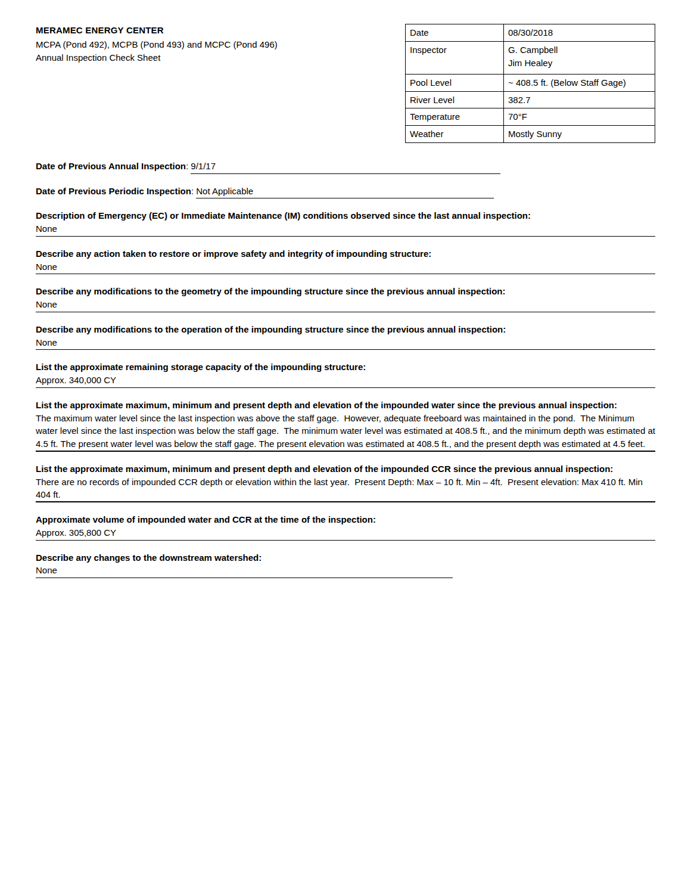MERAMEC ENERGY CENTER
MCPA (Pond 492), MCPB (Pond 493) and MCPC (Pond 496)
Annual Inspection Check Sheet
| Date | 08/30/2018 |
| Inspector | G. Campbell Jim Healey |
| Pool Level | ~ 408.5 ft. (Below Staff Gage) |
| River Level | 382.7 |
| Temperature | 70°F |
| Weather | Mostly Sunny |
Date of Previous Annual Inspection: 9/1/17
Date of Previous Periodic Inspection: Not Applicable
Description of Emergency (EC) or Immediate Maintenance (IM) conditions observed since the last annual inspection:
None
Describe any action taken to restore or improve safety and integrity of impounding structure:
None
Describe any modifications to the geometry of the impounding structure since the previous annual inspection:
None
Describe any modifications to the operation of the impounding structure since the previous annual inspection:
None
List the approximate remaining storage capacity of the impounding structure:
Approx. 340,000 CY
List the approximate maximum, minimum and present depth and elevation of the impounded water since the previous annual inspection:
The maximum water level since the last inspection was above the staff gage. However, adequate freeboard was maintained in the pond. The Minimum water level since the last inspection was below the staff gage. The minimum water level was estimated at 408.5 ft., and the minimum depth was estimated at 4.5 ft. The present water level was below the staff gage. The present elevation was estimated at 408.5 ft., and the present depth was estimated at 4.5 feet.
List the approximate maximum, minimum and present depth and elevation of the impounded CCR since the previous annual inspection:
There are no records of impounded CCR depth or elevation within the last year. Present Depth: Max – 10 ft. Min – 4ft. Present elevation: Max 410 ft. Min 404 ft.
Approximate volume of impounded water and CCR at the time of the inspection:
Approx. 305,800 CY
Describe any changes to the downstream watershed:
None